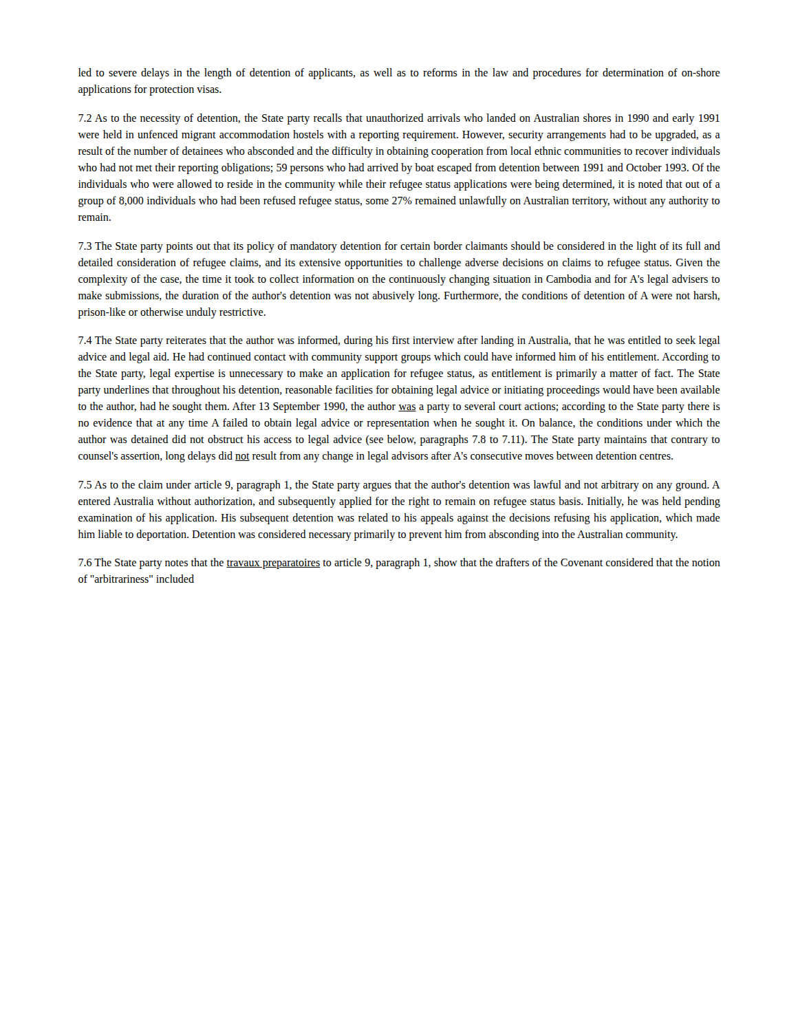led to severe delays in the length of detention of applicants, as well as to reforms in the law and procedures for determination of on-shore applications for protection visas.
7.2 As to the necessity of detention, the State party recalls that unauthorized arrivals who landed on Australian shores in 1990 and early 1991 were held in unfenced migrant accommodation hostels with a reporting requirement. However, security arrangements had to be upgraded, as a result of the number of detainees who absconded and the difficulty in obtaining cooperation from local ethnic communities to recover individuals who had not met their reporting obligations; 59 persons who had arrived by boat escaped from detention between 1991 and October 1993. Of the individuals who were allowed to reside in the community while their refugee status applications were being determined, it is noted that out of a group of 8,000 individuals who had been refused refugee status, some 27% remained unlawfully on Australian territory, without any authority to remain.
7.3 The State party points out that its policy of mandatory detention for certain border claimants should be considered in the light of its full and detailed consideration of refugee claims, and its extensive opportunities to challenge adverse decisions on claims to refugee status. Given the complexity of the case, the time it took to collect information on the continuously changing situation in Cambodia and for A's legal advisers to make submissions, the duration of the author's detention was not abusively long. Furthermore, the conditions of detention of A were not harsh, prison-like or otherwise unduly restrictive.
7.4 The State party reiterates that the author was informed, during his first interview after landing in Australia, that he was entitled to seek legal advice and legal aid. He had continued contact with community support groups which could have informed him of his entitlement. According to the State party, legal expertise is unnecessary to make an application for refugee status, as entitlement is primarily a matter of fact. The State party underlines that throughout his detention, reasonable facilities for obtaining legal advice or initiating proceedings would have been available to the author, had he sought them. After 13 September 1990, the author was a party to several court actions; according to the State party there is no evidence that at any time A failed to obtain legal advice or representation when he sought it. On balance, the conditions under which the author was detained did not obstruct his access to legal advice (see below, paragraphs 7.8 to 7.11). The State party maintains that contrary to counsel's assertion, long delays did not result from any change in legal advisors after A's consecutive moves between detention centres.
7.5 As to the claim under article 9, paragraph 1, the State party argues that the author's detention was lawful and not arbitrary on any ground. A entered Australia without authorization, and subsequently applied for the right to remain on refugee status basis. Initially, he was held pending examination of his application. His subsequent detention was related to his appeals against the decisions refusing his application, which made him liable to deportation. Detention was considered necessary primarily to prevent him from absconding into the Australian community.
7.6 The State party notes that the travaux preparatoires to article 9, paragraph 1, show that the drafters of the Covenant considered that the notion of "arbitrariness" included